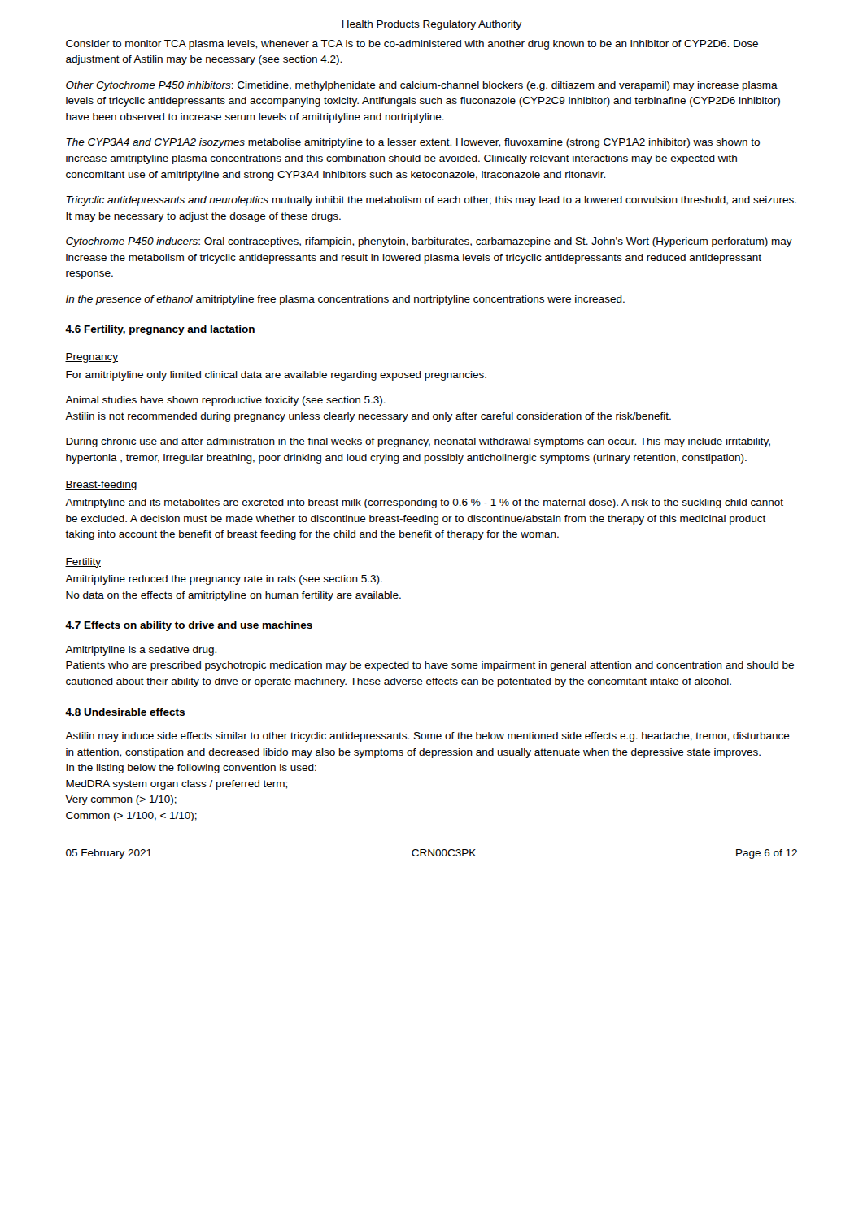Health Products Regulatory Authority
Consider to monitor TCA plasma levels, whenever a TCA is to be co-administered with another drug known to be an inhibitor of CYP2D6. Dose adjustment of Astilin may be necessary (see section 4.2).
Other Cytochrome P450 inhibitors: Cimetidine, methylphenidate and calcium-channel blockers (e.g. diltiazem and verapamil) may increase plasma levels of tricyclic antidepressants and accompanying toxicity. Antifungals such as fluconazole (CYP2C9 inhibitor) and terbinafine (CYP2D6 inhibitor) have been observed to increase serum levels of amitriptyline and nortriptyline.
The CYP3A4 and CYP1A2 isozymes metabolise amitriptyline to a lesser extent. However, fluvoxamine (strong CYP1A2 inhibitor) was shown to increase amitriptyline plasma concentrations and this combination should be avoided. Clinically relevant interactions may be expected with concomitant use of amitriptyline and strong CYP3A4 inhibitors such as ketoconazole, itraconazole and ritonavir.
Tricyclic antidepressants and neuroleptics mutually inhibit the metabolism of each other; this may lead to a lowered convulsion threshold, and seizures. It may be necessary to adjust the dosage of these drugs.
Cytochrome P450 inducers: Oral contraceptives, rifampicin, phenytoin, barbiturates, carbamazepine and St. John's Wort (Hypericum perforatum) may increase the metabolism of tricyclic antidepressants and result in lowered plasma levels of tricyclic antidepressants and reduced antidepressant response.
In the presence of ethanol amitriptyline free plasma concentrations and nortriptyline concentrations were increased.
4.6 Fertility, pregnancy and lactation
Pregnancy
For amitriptyline only limited clinical data are available regarding exposed pregnancies.
Animal studies have shown reproductive toxicity (see section 5.3).
Astilin is not recommended during pregnancy unless clearly necessary and only after careful consideration of the risk/benefit.
During chronic use and after administration in the final weeks of pregnancy, neonatal withdrawal symptoms can occur. This may include irritability, hypertonia , tremor, irregular breathing, poor drinking and loud crying and possibly anticholinergic symptoms (urinary retention, constipation).
Breast-feeding
Amitriptyline and its metabolites are excreted into breast milk (corresponding to 0.6 % - 1 % of the maternal dose). A risk to the suckling child cannot be excluded. A decision must be made whether to discontinue breast-feeding or to discontinue/abstain from the therapy of this medicinal product taking into account the benefit of breast feeding for the child and the benefit of therapy for the woman.
Fertility
Amitriptyline reduced the pregnancy rate in rats (see section 5.3).
No data on the effects of amitriptyline on human fertility are available.
4.7 Effects on ability to drive and use machines
Amitriptyline is a sedative drug.
Patients who are prescribed psychotropic medication may be expected to have some impairment in general attention and concentration and should be cautioned about their ability to drive or operate machinery. These adverse effects can be potentiated by the concomitant intake of alcohol.
4.8 Undesirable effects
Astilin may induce side effects similar to other tricyclic antidepressants. Some of the below mentioned side effects e.g. headache, tremor, disturbance in attention, constipation and decreased libido may also be symptoms of depression and usually attenuate when the depressive state improves.
In the listing below the following convention is used:
MedDRA system organ class / preferred term;
Very common (> 1/10);
Common (> 1/100, < 1/10);
05 February 2021 CRN00C3PK Page 6 of 12